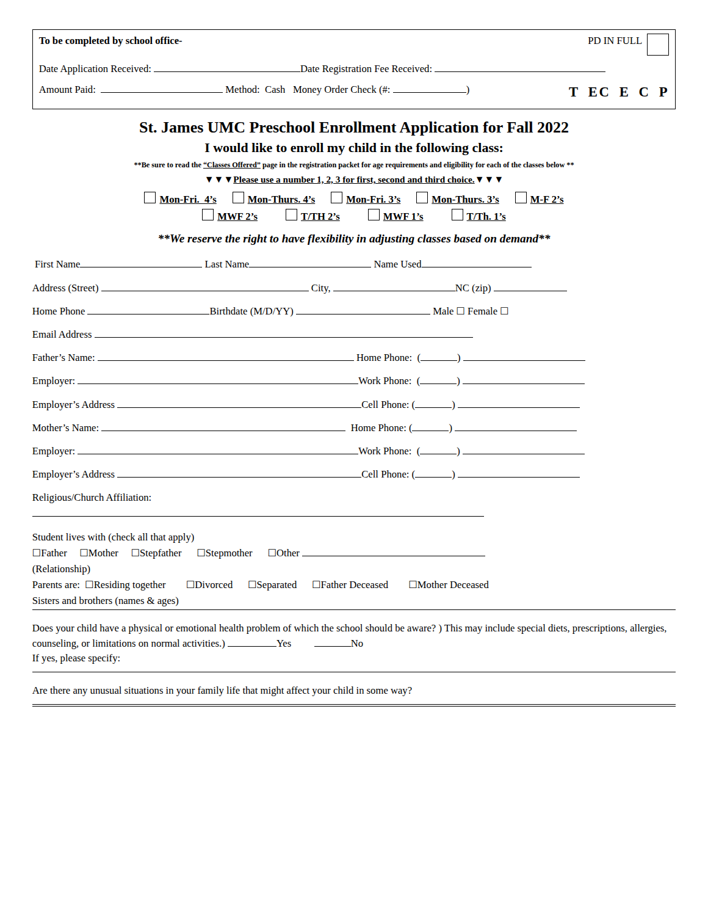To be completed by school office-
PD IN FULL
Date Application Received: Date Registration Fee Received:
Amount Paid: Method: Cash Money Order Check (#: )
TEC ECP
St. James UMC Preschool Enrollment Application for Fall 2022
I would like to enroll my child in the following class:
**Be sure to read the “Classes Offered” page in the registration packet for age requirements and eligibility for each of the classes below **
▼▼▼Please use a number 1, 2, 3 for first, second and third choice.▼▼▼
Mon-Fri. 4’s Mon-Thurs. 4’s Mon-Fri. 3’s Mon-Thurs. 3’s M-F 2’s
MWF 2’s T/TH 2’s MWF 1’s T/Th. 1’s
**We reserve the right to have flexibility in adjusting classes based on demand**
First Name Last Name Name Used
Address (Street) City, NC (zip)
Home Phone Birthdate (M/D/YY) Male ☐ Female ☐
Email Address
Father’s Name: Home Phone: ( )
Employer: Work Phone: ( )
Employer’s Address Cell Phone: ( )
Mother’s Name: Home Phone: ( )
Employer: Work Phone: ( )
Employer’s Address Cell Phone: ( )
Religious/Church Affiliation:
Student lives with (check all that apply)
☐Father ☐Mother ☐Stepfather ☐Stepmother ☐Other
(Relationship)
Parents are: ☐Residing together ☐Divorced ☐Separated ☐Father Deceased ☐Mother Deceased
Sisters and brothers (names & ages)
Does your child have a physical or emotional health problem of which the school should be aware? ) This may include special diets, prescriptions, allergies, counseling, or limitations on normal activities.) Yes No
If yes, please specify:
Are there any unusual situations in your family life that might affect your child in some way?